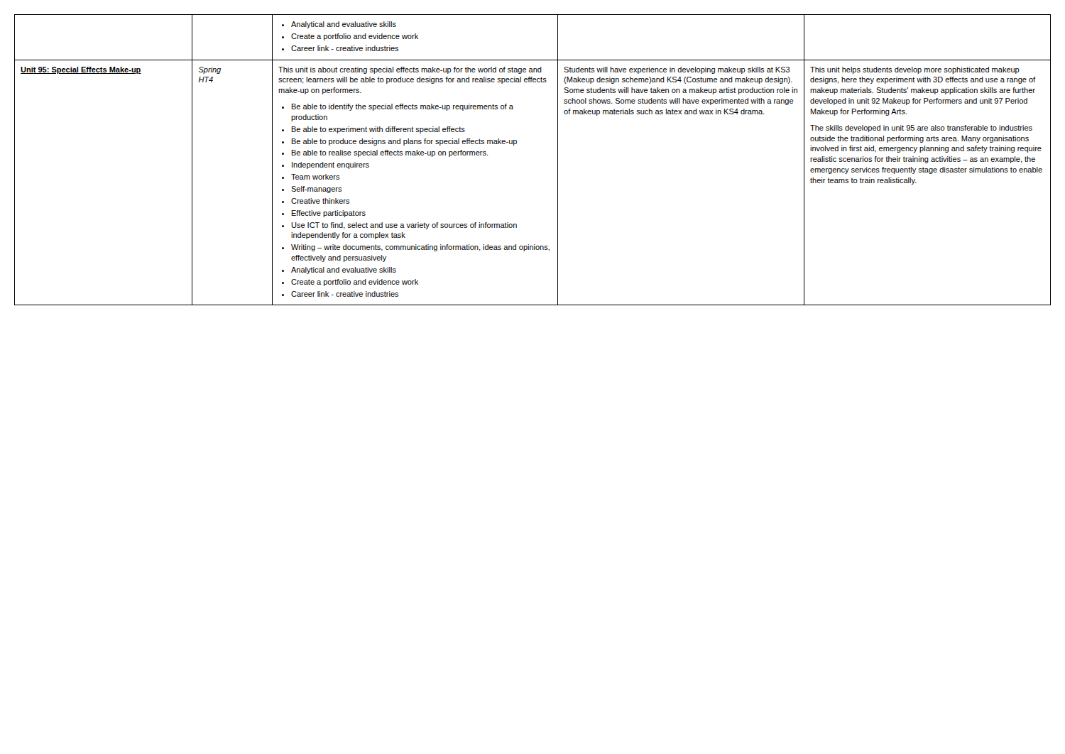| | | Analytical and evaluative skills Create a portfolio and evidence work Career link - creative industries | | |
| Unit 95: Special Effects Make-up | Spring HT4 | This unit is about creating special effects make-up for the world of stage and screen; learners will be able to produce designs for and realise special effects make-up on performers. Be able to identify the special effects make-up requirements of a production Be able to experiment with different special effects Be able to produce designs and plans for special effects make-up Be able to realise special effects make-up on performers. Independent enquirers Team workers Self-managers Creative thinkers Effective participators Use ICT to find, select and use a variety of sources of information independently for a complex task Writing – write documents, communicating information, ideas and opinions, effectively and persuasively Analytical and evaluative skills Create a portfolio and evidence work Career link - creative industries | Students will have experience in developing makeup skills at KS3 (Makeup design scheme)and KS4 (Costume and makeup design). Some students will have taken on a makeup artist production role in school shows. Some students will have experimented with a range of makeup materials such as latex and wax in KS4 drama. | This unit helps students develop more sophisticated makeup designs, here they experiment with 3D effects and use a range of makeup materials. Students' makeup application skills are further developed in unit 92 Makeup for Performers and unit 97 Period Makeup for Performing Arts. The skills developed in unit 95 are also transferable to industries outside the traditional performing arts area. Many organisations involved in first aid, emergency planning and safety training require realistic scenarios for their training activities – as an example, the emergency services frequently stage disaster simulations to enable their teams to train realistically. |